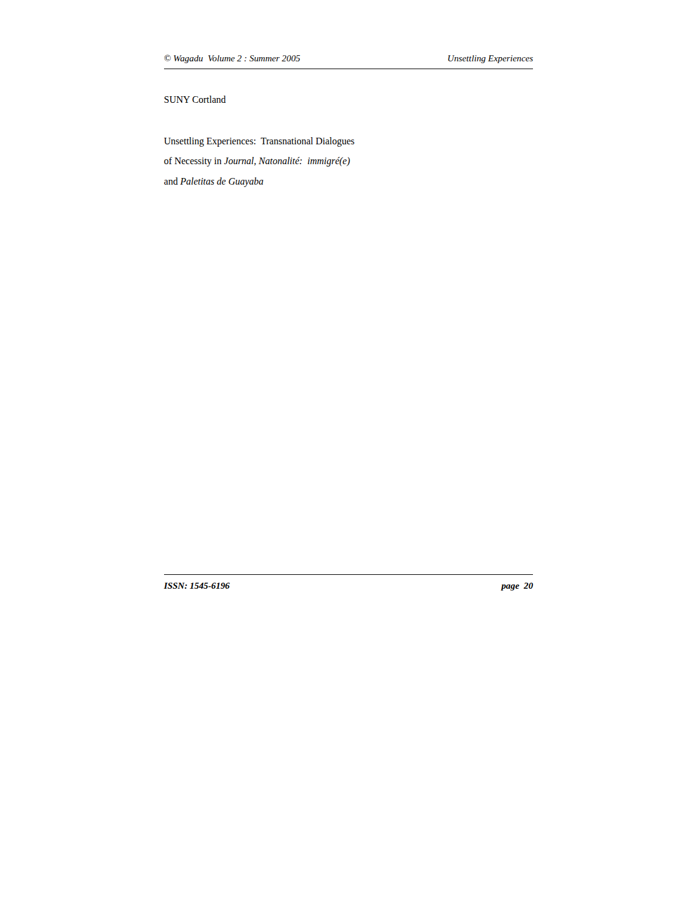© Wagadu Volume 2 : Summer 2005 Unsettling Experiences
SUNY Cortland
Unsettling Experiences: Transnational Dialogues
of Necessity in Journal, Natonalité: immigré(e)
and Paletitas de Guayaba
ISSN: 1545-6196 page 20